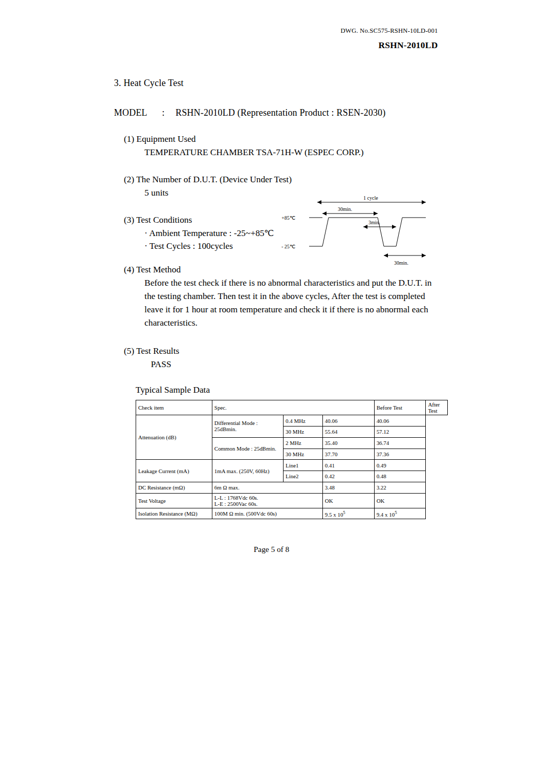DWG. No.SC575-RSHN-10LD-001
RSHN-2010LD
3. Heat Cycle Test
MODEL: RSHN-2010LD (Representation Product : RSEN-2030)
(1) Equipment Used TEMPERATURE CHAMBER TSA-71H-W (ESPEC CORP.)
(2) The Number of D.U.T. (Device Under Test) 5 units
1 cycle 30min. 3min. 30min. +85℃ - 25℃
(3) Test Conditions · Ambient Temperature : -25~+85℃ · Test Cycles : 100cycles
(4) Test Method Before the test check if there is no abnormal characteristics and put the D.U.T. in the testing chamber. Then test it in the above cycles, After the test is completed leave it for 1 hour at room temperature and check it if there is no abnormal each characteristics.
(5) Test Results PASS
Typical Sample Data
| Check item | Spec. | Before Test | After Test |
| Attenuation (dB) | Differential Mode : 25dBmin. | 0.4 MHz | 40.06 | 40.06 |
| 30 MHz | 55.64 | 57.12 |
| Common Mode : 25dBmin. | 2 MHz | 35.40 | 36.74 |
| 30 MHz | 37.70 | 37.36 |
| Leakage Current (mA) | 1mA max. (250V, 60Hz) | Line1 | 0.41 | 0.49 |
| Line2 | 0.42 | 0.48 |
| DC Resistance (mΩ) | 6m Ω max. | 3.48 | 3.22 |
| Test Voltage | L-L : 1768Vdc 60s. L-E : 2500Vac 60s. | OK | OK |
| Isolation Resistance (MΩ) | 100M Ω min. (500Vdc 60s) | 9.5 x 10 5 | 9.4 x 10 5 |
Page 5 of 8